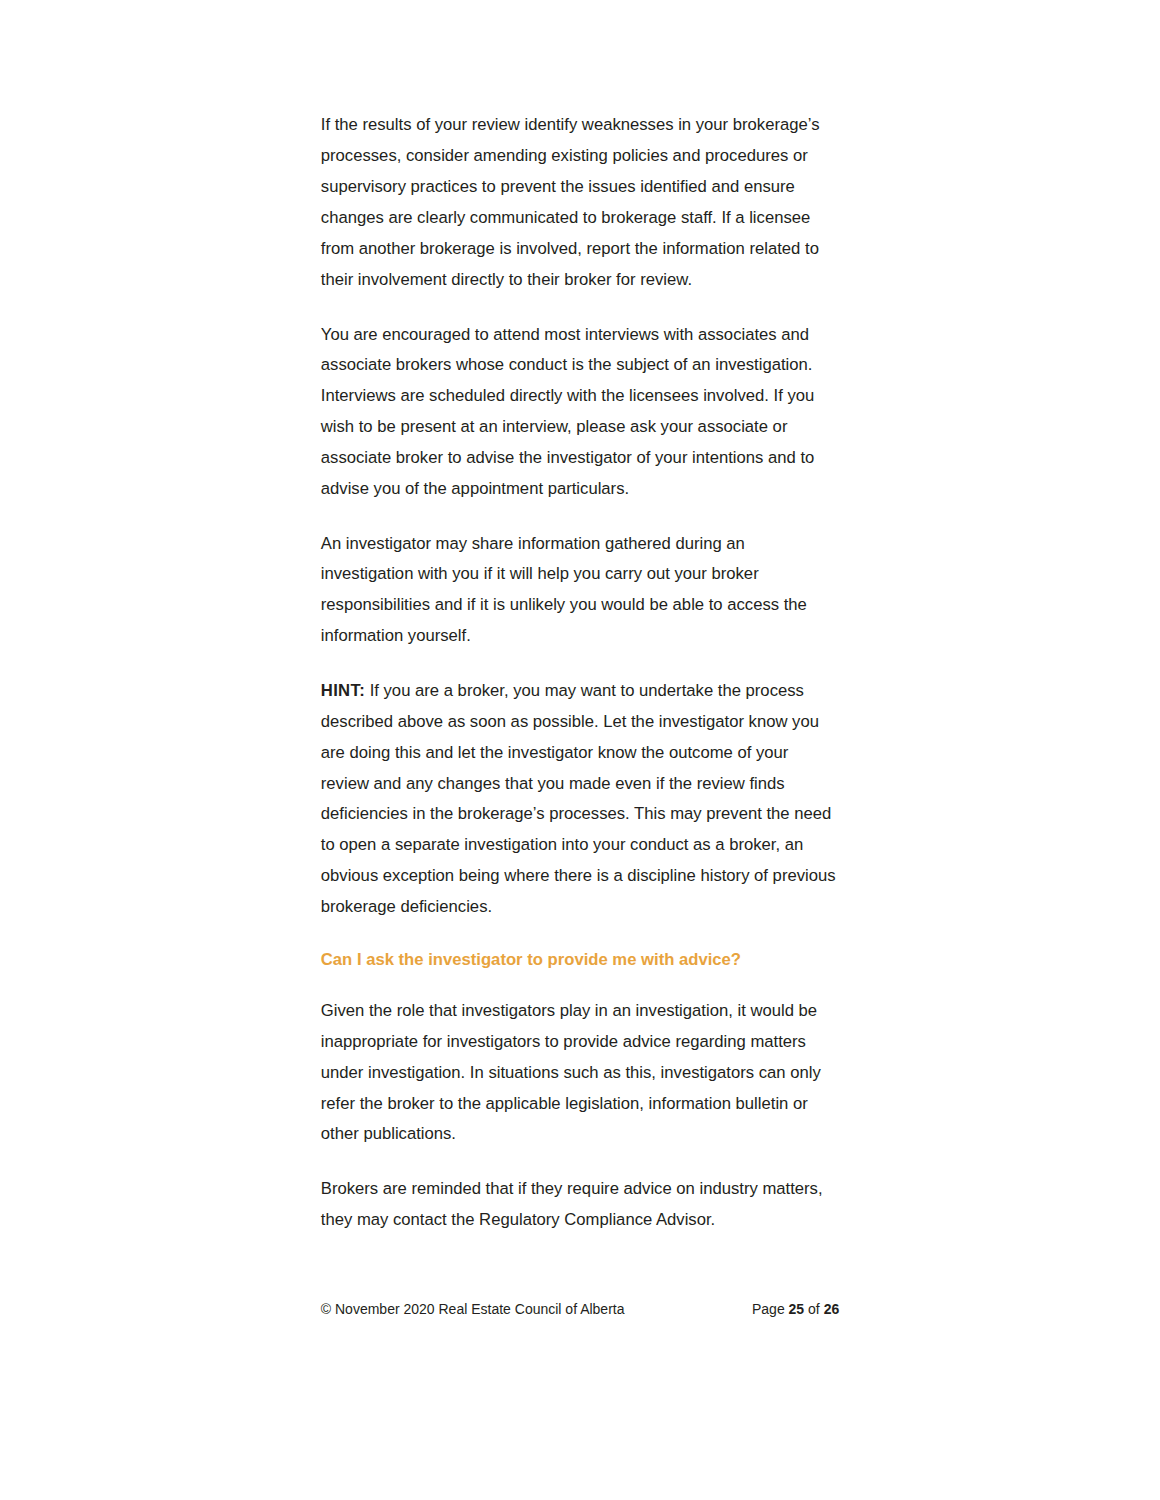If the results of your review identify weaknesses in your brokerage’s processes, consider amending existing policies and procedures or supervisory practices to prevent the issues identified and ensure changes are clearly communicated to brokerage staff. If a licensee from another brokerage is involved, report the information related to their involvement directly to their broker for review.
You are encouraged to attend most interviews with associates and associate brokers whose conduct is the subject of an investigation. Interviews are scheduled directly with the licensees involved. If you wish to be present at an interview, please ask your associate or associate broker to advise the investigator of your intentions and to advise you of the appointment particulars.
An investigator may share information gathered during an investigation with you if it will help you carry out your broker responsibilities and if it is unlikely you would be able to access the information yourself.
HINT: If you are a broker, you may want to undertake the process described above as soon as possible. Let the investigator know you are doing this and let the investigator know the outcome of your review and any changes that you made even if the review finds deficiencies in the brokerage’s processes. This may prevent the need to open a separate investigation into your conduct as a broker, an obvious exception being where there is a discipline history of previous brokerage deficiencies.
Can I ask the investigator to provide me with advice?
Given the role that investigators play in an investigation, it would be inappropriate for investigators to provide advice regarding matters under investigation. In situations such as this, investigators can only refer the broker to the applicable legislation, information bulletin or other publications.
Brokers are reminded that if they require advice on industry matters, they may contact the Regulatory Compliance Advisor.
© November 2020 Real Estate Council of Alberta
Page 25 of 26